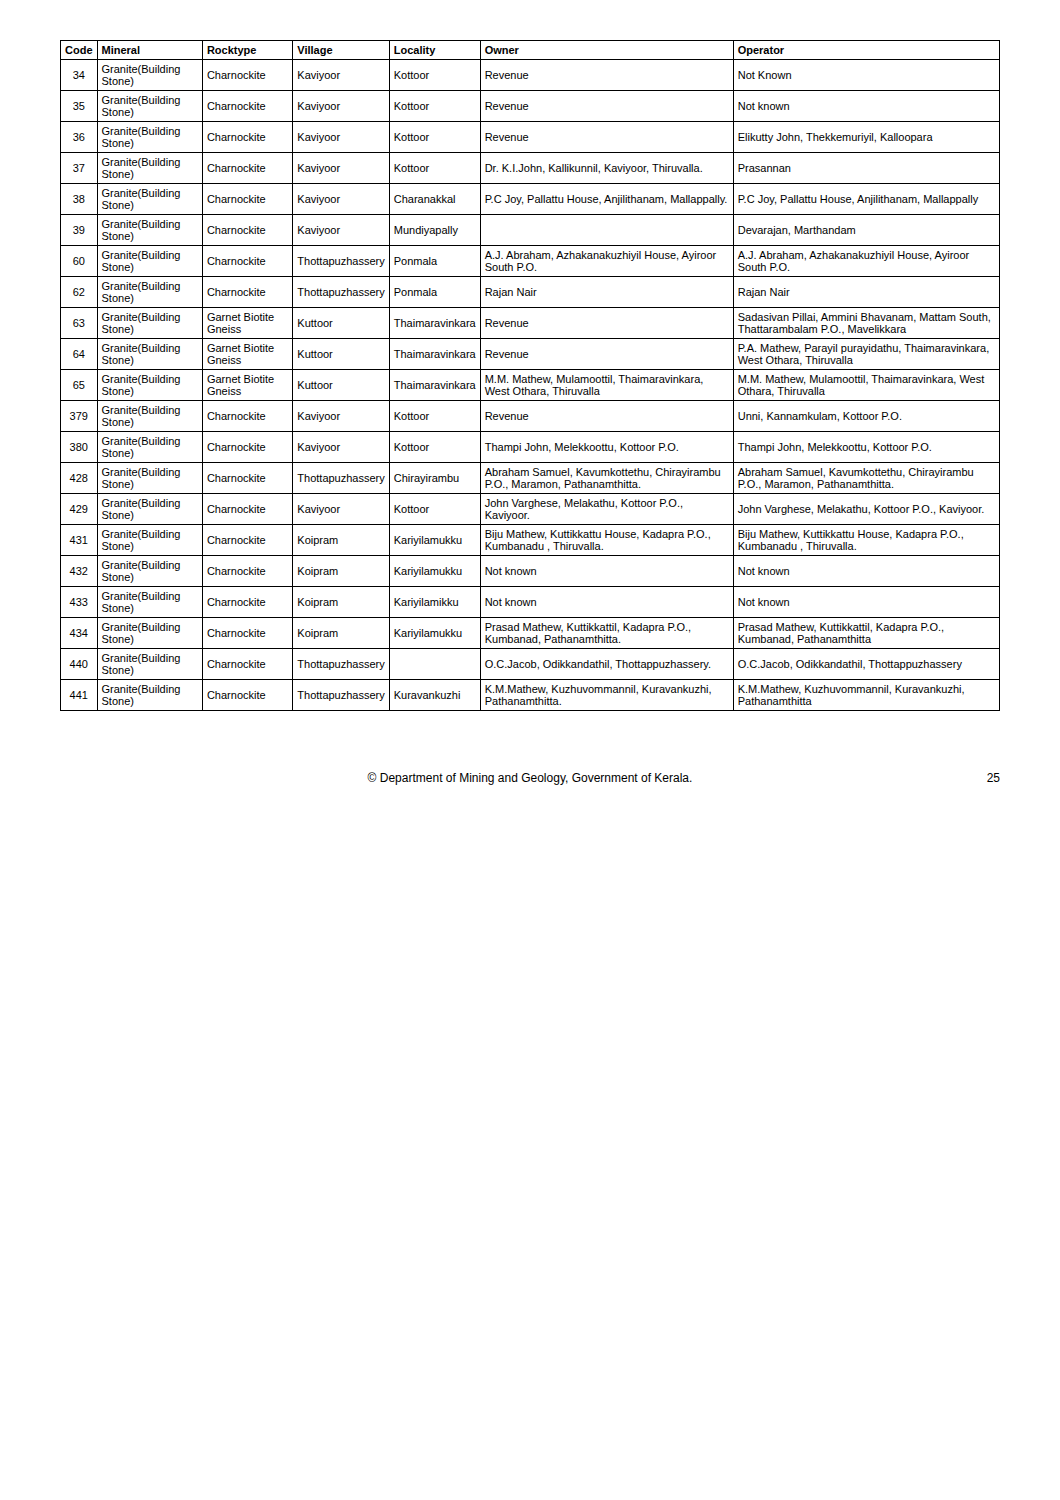| Code | Mineral | Rocktype | Village | Locality | Owner | Operator |
| --- | --- | --- | --- | --- | --- | --- |
| 34 | Granite(Building Stone) | Charnockite | Kaviyoor | Kottoor | Revenue | Not Known |
| 35 | Granite(Building Stone) | Charnockite | Kaviyoor | Kottoor | Revenue | Not known |
| 36 | Granite(Building Stone) | Charnockite | Kaviyoor | Kottoor | Revenue | Elikutty John, Thekkemuriyil, Kalloopara |
| 37 | Granite(Building Stone) | Charnockite | Kaviyoor | Kottoor | Dr. K.I.John, Kallikunnil, Kaviyoor, Thiruvalla. | Prasannan |
| 38 | Granite(Building Stone) | Charnockite | Kaviyoor | Charanakkal | P.C Joy, Pallattu House, Anjilithanam, Mallappally. | P.C Joy, Pallattu House, Anjilithanam, Mallappally |
| 39 | Granite(Building Stone) | Charnockite | Kaviyoor | Mundiyapally | | Devarajan, Marthandam |
| 60 | Granite(Building Stone) | Charnockite | Thottapuzhassery | Ponmala | A.J. Abraham, Azhakanakuzhiyil House, Ayiroor South P.O. | A.J. Abraham, Azhakanakuzhiyil House, Ayiroor South P.O. |
| 62 | Granite(Building Stone) | Charnockite | Thottapuzhassery | Ponmala | Rajan Nair | Rajan Nair |
| 63 | Granite(Building Stone) | Garnet Biotite Gneiss | Kuttoor | Thaimaravinkara | Revenue | Sadasivan Pillai, Ammini Bhavanam, Mattam South, Thattarambalam P.O., Mavelikkara |
| 64 | Granite(Building Stone) | Garnet Biotite Gneiss | Kuttoor | Thaimaravinkara | Revenue | P.A. Mathew, Parayil purayidathu, Thaimaravinkara, West Othara, Thiruvalla |
| 65 | Granite(Building Stone) | Garnet Biotite Gneiss | Kuttoor | Thaimaravinkara | M.M. Mathew, Mulamoottil, Thaimaravinkara, West Othara, Thiruvalla | M.M. Mathew, Mulamoottil, Thaimaravinkara, West Othara, Thiruvalla |
| 379 | Granite(Building Stone) | Charnockite | Kaviyoor | Kottoor | Revenue | Unni, Kannamkulam, Kottoor P.O. |
| 380 | Granite(Building Stone) | Charnockite | Kaviyoor | Kottoor | Thampi John, Melekkoottu, Kottoor P.O. | Thampi John, Melekkoottu, Kottoor P.O. |
| 428 | Granite(Building Stone) | Charnockite | Thottapuzhassery | Chirayirambu | Abraham Samuel, Kavumkottethu, Chirayirambu P.O., Maramon, Pathanamthitta. | Abraham Samuel, Kavumkottethu, Chirayirambu P.O., Maramon, Pathanamthitta. |
| 429 | Granite(Building Stone) | Charnockite | Kaviyoor | Kottoor | John Varghese, Melakathu, Kottoor P.O., Kaviyoor. | John Varghese, Melakathu, Kottoor P.O., Kaviyoor. |
| 431 | Granite(Building Stone) | Charnockite | Koipram | Kariyilamukku | Biju Mathew, Kuttikkattu House, Kadapra P.O., Kumbanadu , Thiruvalla. | Biju Mathew, Kuttikkattu House, Kadapra P.O., Kumbanadu , Thiruvalla. |
| 432 | Granite(Building Stone) | Charnockite | Koipram | Kariyilamukku | Not known | Not known |
| 433 | Granite(Building Stone) | Charnockite | Koipram | Kariyilamikku | Not known | Not known |
| 434 | Granite(Building Stone) | Charnockite | Koipram | Kariyilamukku | Prasad Mathew, Kuttikkattil, Kadapra P.O., Kumbanad, Pathanamthitta. | Prasad Mathew, Kuttikkattil, Kadapra P.O., Kumbanad, Pathanamthitta |
| 440 | Granite(Building Stone) | Charnockite | Thottapuzhassery | | O.C.Jacob, Odikkandathil, Thottappuzhassery. | O.C.Jacob, Odikkandathil, Thottappuzhassery |
| 441 | Granite(Building Stone) | Charnockite | Thottapuzhassery | Kuravankuzhi | K.M.Mathew, Kuzhuvommannil, Kuravankuzhi, Pathanamthitta. | K.M.Mathew, Kuzhuvommannil, Kuravankuzhi, Pathanamthitta |
© Department of Mining and Geology, Government of Kerala. 25